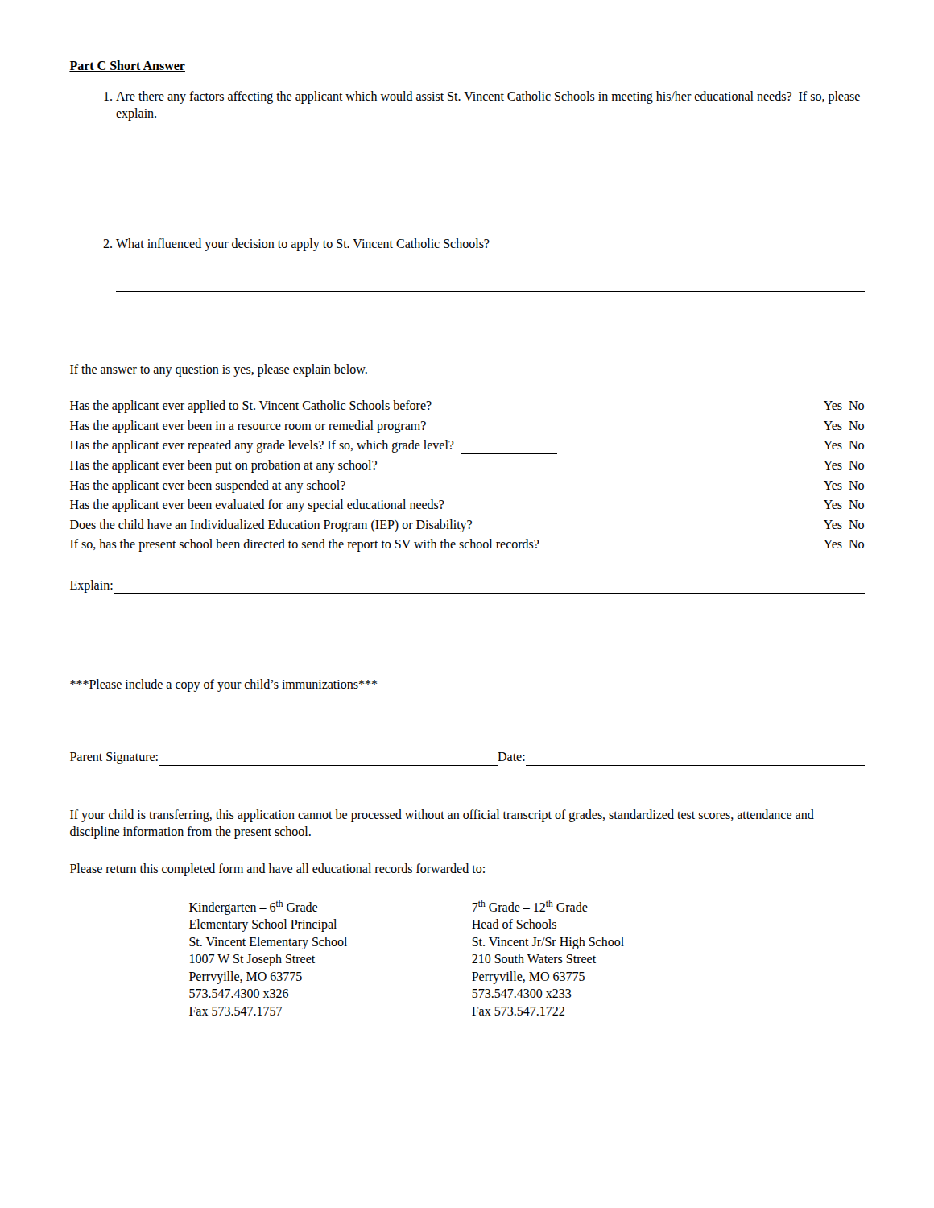Part C Short Answer
Are there any factors affecting the applicant which would assist St. Vincent Catholic Schools in meeting his/her educational needs? If so, please explain.
What influenced your decision to apply to St. Vincent Catholic Schools?
If the answer to any question is yes, please explain below.
| Has the applicant ever applied to St. Vincent Catholic Schools before? | Yes No |
| Has the applicant ever been in a resource room or remedial program? | Yes No |
| Has the applicant ever repeated any grade levels? If so, which grade level? | Yes No |
| Has the applicant ever been put on probation at any school? | Yes No |
| Has the applicant ever been suspended at any school? | Yes No |
| Has the applicant ever been evaluated for any special educational needs? | Yes No |
| Does the child have an Individualized Education Program (IEP) or Disability? | Yes No |
| If so, has the present school been directed to send the report to SV with the school records? | Yes No |
Explain:
***Please include a copy of your child’s immunizations***
Parent Signature: Date:
If your child is transferring, this application cannot be processed without an official transcript of grades, standardized test scores, attendance and discipline information from the present school.
Please return this completed form and have all educational records forwarded to:
| Kindergarten – 6 th Grade Elementary School Principal St. Vincent Elementary School 1007 W St Joseph Street Perrvyille, MO 63775 573.547.4300 x326 Fax 573.547.1757 | 7 th Grade – 12 th Grade Head of Schools St. Vincent Jr/Sr High School 210 South Waters Street Perryville, MO 63775 573.547.4300 x233 Fax 573.547.1722 |